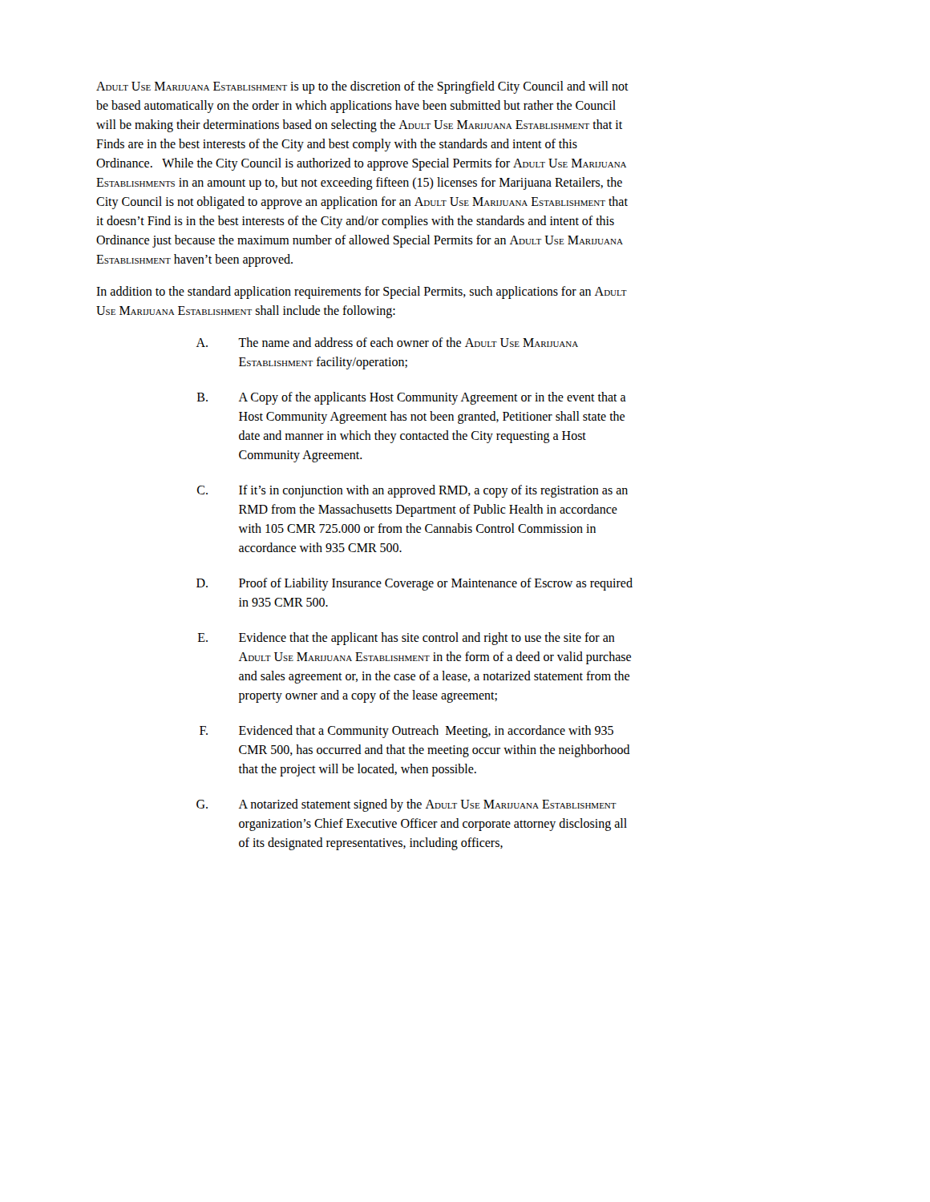Adult Use Marijuana Establishment is up to the discretion of the Springfield City Council and will not be based automatically on the order in which applications have been submitted but rather the Council will be making their determinations based on selecting the Adult Use Marijuana Establishment that it Finds are in the best interests of the City and best comply with the standards and intent of this Ordinance. While the City Council is authorized to approve Special Permits for Adult Use Marijuana Establishments in an amount up to, but not exceeding fifteen (15) licenses for Marijuana Retailers, the City Council is not obligated to approve an application for an Adult Use Marijuana Establishment that it doesn’t Find is in the best interests of the City and/or complies with the standards and intent of this Ordinance just because the maximum number of allowed Special Permits for an Adult Use Marijuana Establishment haven’t been approved.
In addition to the standard application requirements for Special Permits, such applications for an Adult Use Marijuana Establishment shall include the following:
The name and address of each owner of the Adult Use Marijuana Establishment facility/operation;
A Copy of the applicants Host Community Agreement or in the event that a Host Community Agreement has not been granted, Petitioner shall state the date and manner in which they contacted the City requesting a Host Community Agreement.
If it’s in conjunction with an approved RMD, a copy of its registration as an RMD from the Massachusetts Department of Public Health in accordance with 105 CMR 725.000 or from the Cannabis Control Commission in accordance with 935 CMR 500.
Proof of Liability Insurance Coverage or Maintenance of Escrow as required in 935 CMR 500.
Evidence that the applicant has site control and right to use the site for an Adult Use Marijuana Establishment in the form of a deed or valid purchase and sales agreement or, in the case of a lease, a notarized statement from the property owner and a copy of the lease agreement;
Evidenced that a Community Outreach Meeting, in accordance with 935 CMR 500, has occurred and that the meeting occur within the neighborhood that the project will be located, when possible.
A notarized statement signed by the Adult Use Marijuana Establishment organization’s Chief Executive Officer and corporate attorney disclosing all of its designated representatives, including officers,